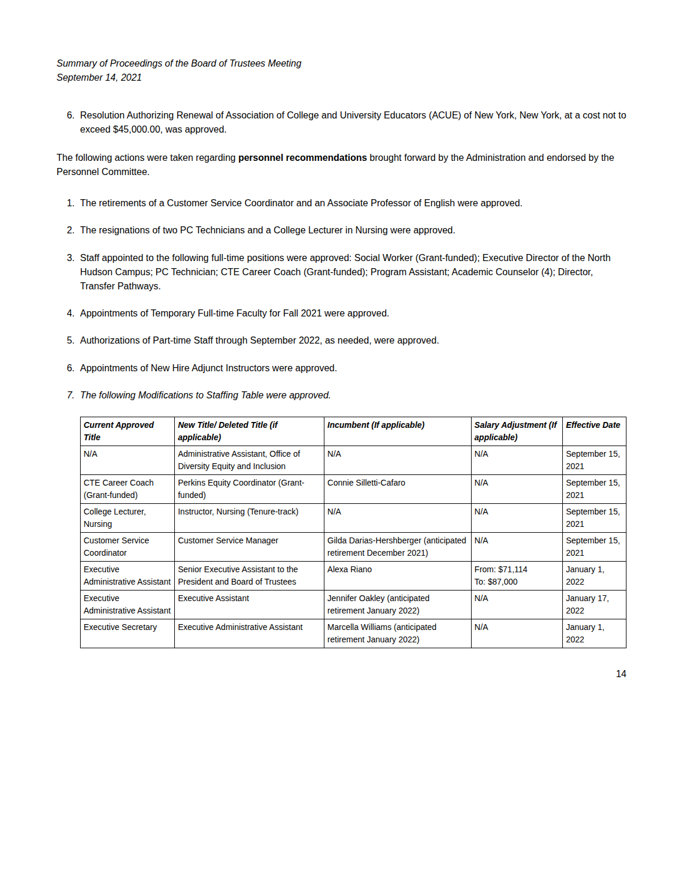Summary of Proceedings of the Board of Trustees Meeting
September 14, 2021
Resolution Authorizing Renewal of Association of College and University Educators (ACUE) of New York, New York, at a cost not to exceed $45,000.00, was approved.
The following actions were taken regarding personnel recommendations brought forward by the Administration and endorsed by the Personnel Committee.
The retirements of a Customer Service Coordinator and an Associate Professor of English were approved.
The resignations of two PC Technicians and a College Lecturer in Nursing were approved.
Staff appointed to the following full-time positions were approved: Social Worker (Grant-funded); Executive Director of the North Hudson Campus; PC Technician; CTE Career Coach (Grant-funded); Program Assistant; Academic Counselor (4); Director, Transfer Pathways.
Appointments of Temporary Full-time Faculty for Fall 2021 were approved.
Authorizations of Part-time Staff through September 2022, as needed, were approved.
Appointments of New Hire Adjunct Instructors were approved.
The following Modifications to Staffing Table were approved.
| Current Approved Title | New Title/ Deleted Title (if applicable) | Incumbent (If applicable) | Salary Adjustment (If applicable) | Effective Date |
| --- | --- | --- | --- | --- |
| N/A | Administrative Assistant, Office of Diversity Equity and Inclusion | N/A | N/A | September 15, 2021 |
| CTE Career Coach (Grant-funded) | Perkins Equity Coordinator (Grant-funded) | Connie Silletti-Cafaro | N/A | September 15, 2021 |
| College Lecturer, Nursing | Instructor, Nursing (Tenure-track) | N/A | N/A | September 15, 2021 |
| Customer Service Coordinator | Customer Service Manager | Gilda Darias-Hershberger (anticipated retirement December 2021) | N/A | September 15, 2021 |
| Executive Administrative Assistant | Senior Executive Assistant to the President and Board of Trustees | Alexa Riano | From: $71,114 To: $87,000 | January 1, 2022 |
| Executive Administrative Assistant | Executive Assistant | Jennifer Oakley (anticipated retirement January 2022) | N/A | January 17, 2022 |
| Executive Secretary | Executive Administrative Assistant | Marcella Williams (anticipated retirement January 2022) | N/A | January 1, 2022 |
14